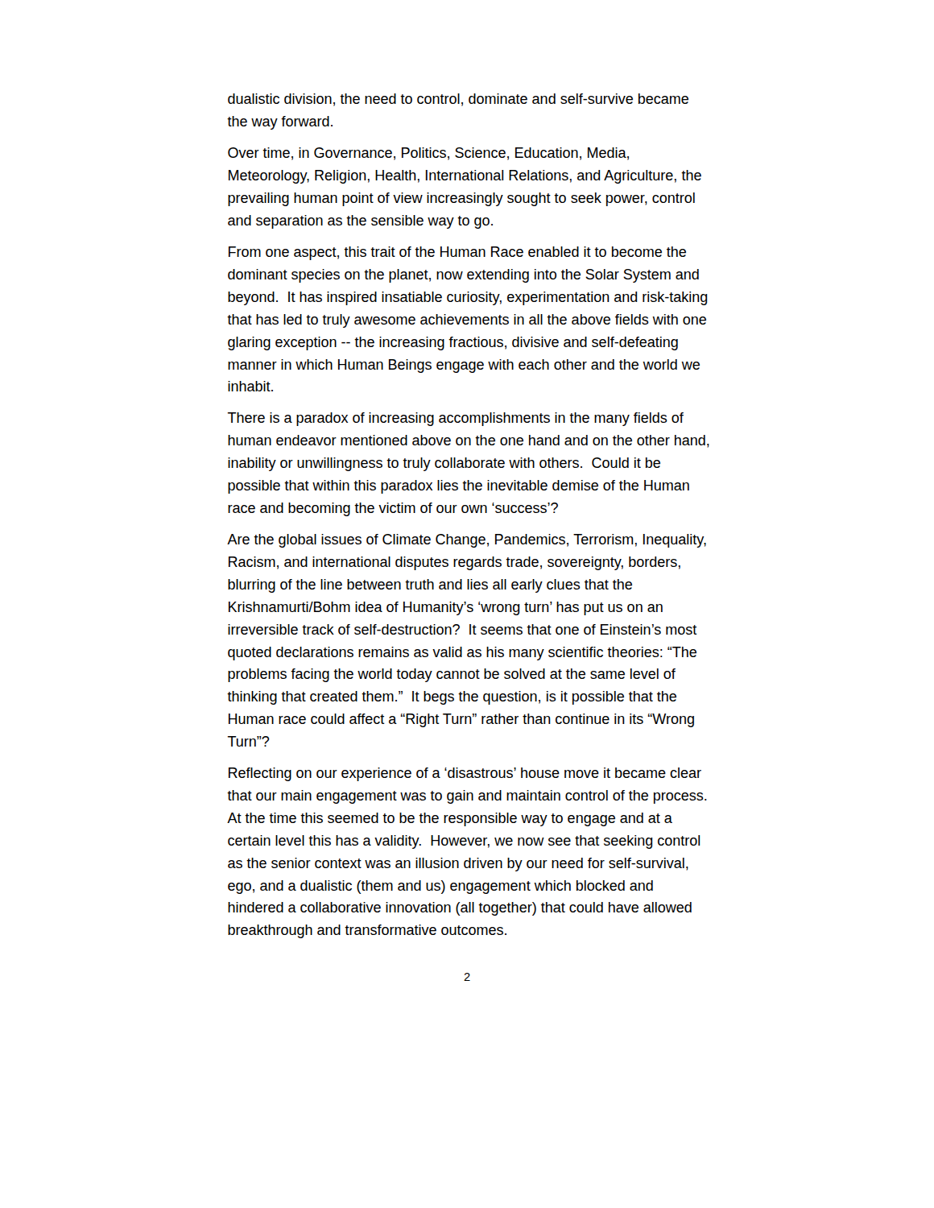dualistic division, the need to control, dominate and self-survive became the way forward.
Over time, in Governance, Politics, Science, Education, Media, Meteorology, Religion, Health, International Relations, and Agriculture, the prevailing human point of view increasingly sought to seek power, control and separation as the sensible way to go.
From one aspect, this trait of the Human Race enabled it to become the dominant species on the planet, now extending into the Solar System and beyond. It has inspired insatiable curiosity, experimentation and risk-taking that has led to truly awesome achievements in all the above fields with one glaring exception -- the increasing fractious, divisive and self-defeating manner in which Human Beings engage with each other and the world we inhabit.
There is a paradox of increasing accomplishments in the many fields of human endeavor mentioned above on the one hand and on the other hand, inability or unwillingness to truly collaborate with others. Could it be possible that within this paradox lies the inevitable demise of the Human race and becoming the victim of our own ‘success’?
Are the global issues of Climate Change, Pandemics, Terrorism, Inequality, Racism, and international disputes regards trade, sovereignty, borders, blurring of the line between truth and lies all early clues that the Krishnamurti/Bohm idea of Humanity’s ‘wrong turn’ has put us on an irreversible track of self-destruction? It seems that one of Einstein’s most quoted declarations remains as valid as his many scientific theories: “The problems facing the world today cannot be solved at the same level of thinking that created them.” It begs the question, is it possible that the Human race could affect a “Right Turn” rather than continue in its “Wrong Turn”?
Reflecting on our experience of a ‘disastrous’ house move it became clear that our main engagement was to gain and maintain control of the process. At the time this seemed to be the responsible way to engage and at a certain level this has a validity. However, we now see that seeking control as the senior context was an illusion driven by our need for self-survival, ego, and a dualistic (them and us) engagement which blocked and hindered a collaborative innovation (all together) that could have allowed breakthrough and transformative outcomes.
2